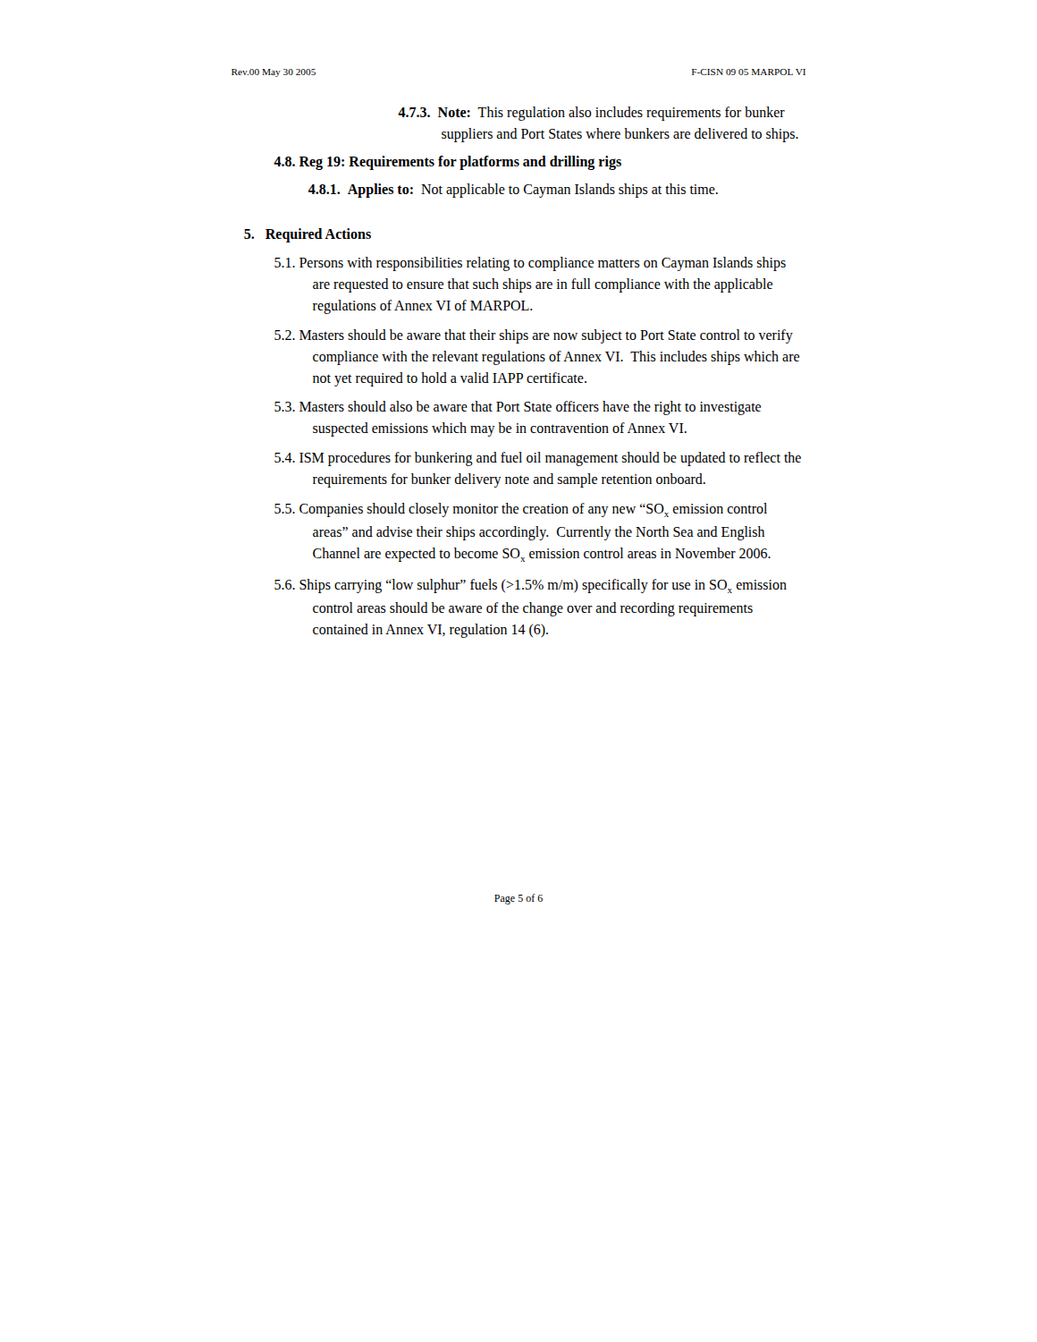Rev.00 May 30 2005
F-CISN 09 05 MARPOL VI
4.7.3. Note: This regulation also includes requirements for bunker suppliers and Port States where bunkers are delivered to ships.
4.8. Reg 19: Requirements for platforms and drilling rigs
4.8.1. Applies to: Not applicable to Cayman Islands ships at this time.
5. Required Actions
5.1. Persons with responsibilities relating to compliance matters on Cayman Islands ships are requested to ensure that such ships are in full compliance with the applicable regulations of Annex VI of MARPOL.
5.2. Masters should be aware that their ships are now subject to Port State control to verify compliance with the relevant regulations of Annex VI. This includes ships which are not yet required to hold a valid IAPP certificate.
5.3. Masters should also be aware that Port State officers have the right to investigate suspected emissions which may be in contravention of Annex VI.
5.4. ISM procedures for bunkering and fuel oil management should be updated to reflect the requirements for bunker delivery note and sample retention onboard.
5.5. Companies should closely monitor the creation of any new “SOx emission control areas” and advise their ships accordingly. Currently the North Sea and English Channel are expected to become SOx emission control areas in November 2006.
5.6. Ships carrying “low sulphur” fuels (>1.5% m/m) specifically for use in SOx emission control areas should be aware of the change over and recording requirements contained in Annex VI, regulation 14 (6).
Page 5 of 6